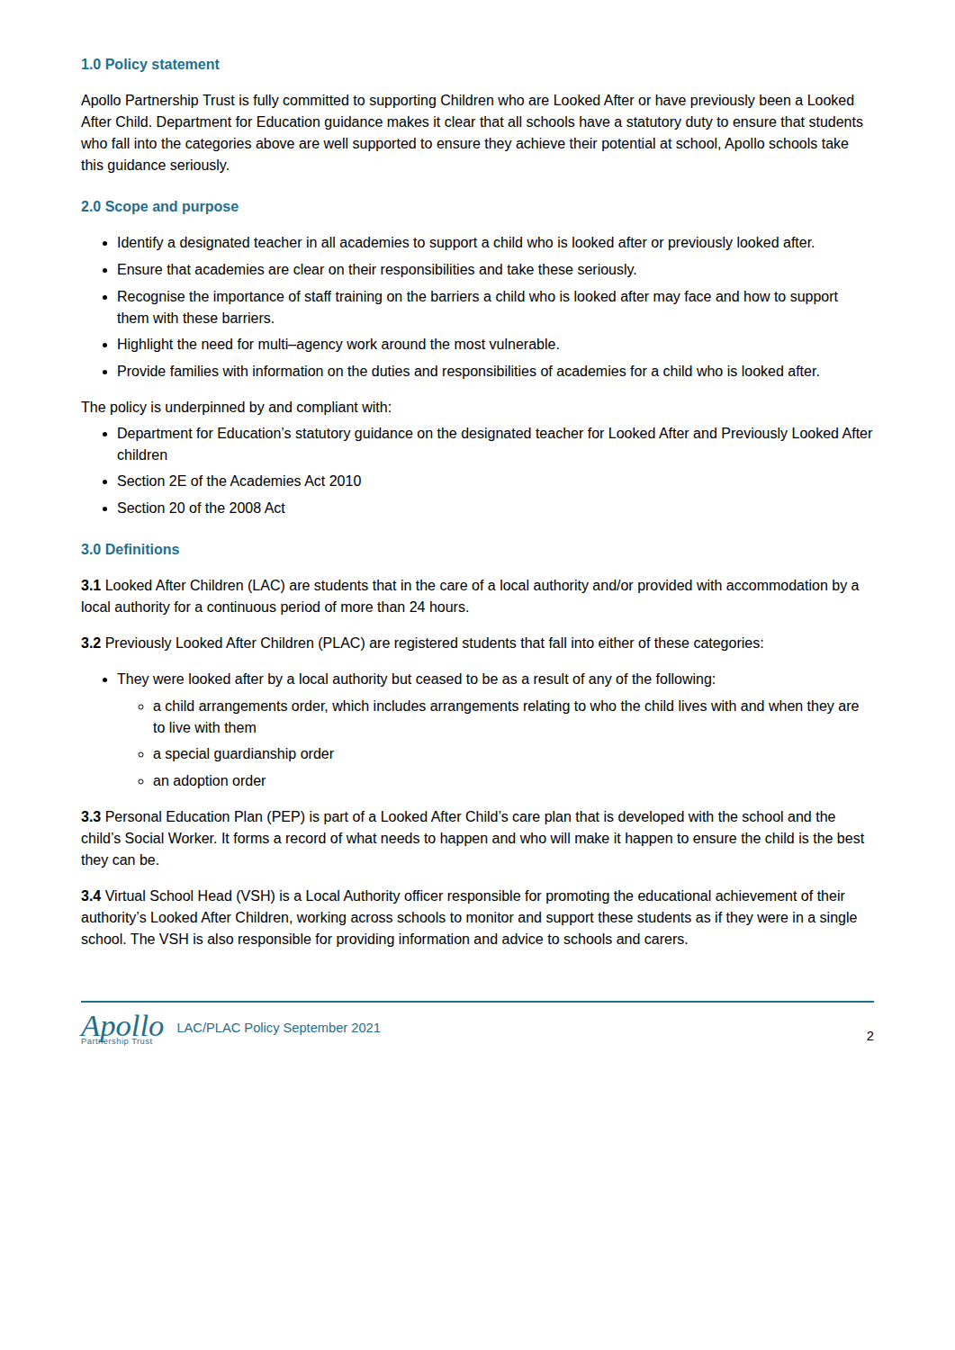1.0 Policy statement
Apollo Partnership Trust is fully committed to supporting Children who are Looked After or have previously been a Looked After Child. Department for Education guidance makes it clear that all schools have a statutory duty to ensure that students who fall into the categories above are well supported to ensure they achieve their potential at school, Apollo schools take this guidance seriously.
2.0 Scope and purpose
Identify a designated teacher in all academies to support a child who is looked after or previously looked after.
Ensure that academies are clear on their responsibilities and take these seriously.
Recognise the importance of staff training on the barriers a child who is looked after may face and how to support them with these barriers.
Highlight the need for multi–agency work around the most vulnerable.
Provide families with information on the duties and responsibilities of academies for a child who is looked after.
The policy is underpinned by and compliant with:
Department for Education’s statutory guidance on the designated teacher for Looked After and Previously Looked After children
Section 2E of the Academies Act 2010
Section 20 of the 2008 Act
3.0 Definitions
3.1 Looked After Children (LAC) are students that in the care of a local authority and/or provided with accommodation by a local authority for a continuous period of more than 24 hours.
3.2 Previously Looked After Children (PLAC) are registered students that fall into either of these categories:
They were looked after by a local authority but ceased to be as a result of any of the following:
a child arrangements order, which includes arrangements relating to who the child lives with and when they are to live with them
a special guardianship order
an adoption order
3.3 Personal Education Plan (PEP) is part of a Looked After Child’s care plan that is developed with the school and the child’s Social Worker. It forms a record of what needs to happen and who will make it happen to ensure the child is the best they can be.
3.4 Virtual School Head (VSH) is a Local Authority officer responsible for promoting the educational achievement of their authority’s Looked After Children, working across schools to monitor and support these students as if they were in a single school. The VSH is also responsible for providing information and advice to schools and carers.
Apollo Partnership Trust
LAC/PLAC Policy September 2021
2